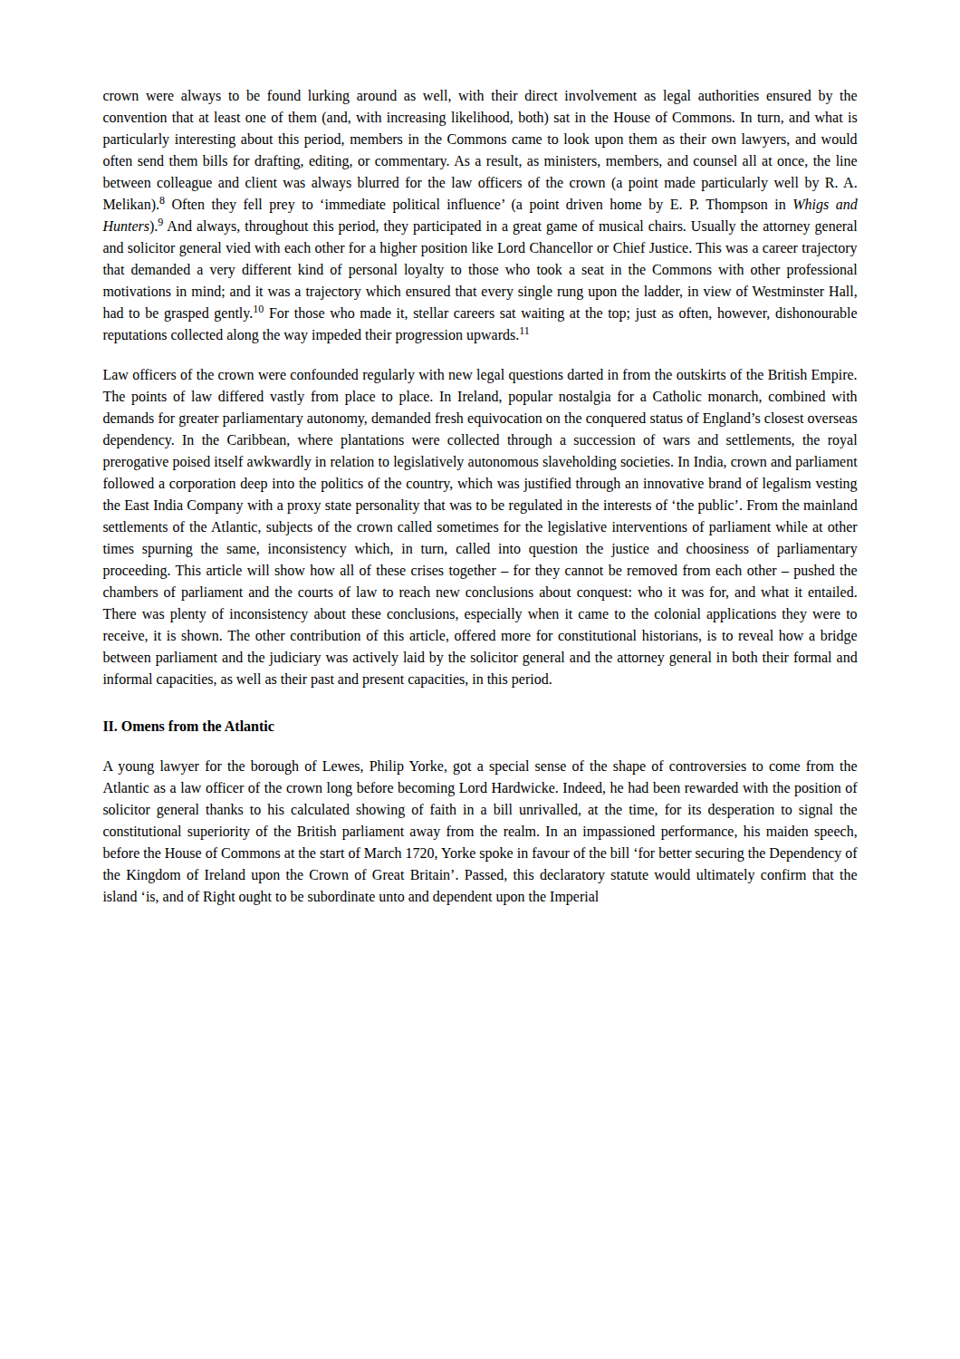crown were always to be found lurking around as well, with their direct involvement as legal authorities ensured by the convention that at least one of them (and, with increasing likelihood, both) sat in the House of Commons. In turn, and what is particularly interesting about this period, members in the Commons came to look upon them as their own lawyers, and would often send them bills for drafting, editing, or commentary. As a result, as ministers, members, and counsel all at once, the line between colleague and client was always blurred for the law officers of the crown (a point made particularly well by R. A. Melikan).8 Often they fell prey to ‘immediate political influence’ (a point driven home by E. P. Thompson in Whigs and Hunters).9 And always, throughout this period, they participated in a great game of musical chairs. Usually the attorney general and solicitor general vied with each other for a higher position like Lord Chancellor or Chief Justice. This was a career trajectory that demanded a very different kind of personal loyalty to those who took a seat in the Commons with other professional motivations in mind; and it was a trajectory which ensured that every single rung upon the ladder, in view of Westminster Hall, had to be grasped gently.10 For those who made it, stellar careers sat waiting at the top; just as often, however, dishonourable reputations collected along the way impeded their progression upwards.11
Law officers of the crown were confounded regularly with new legal questions darted in from the outskirts of the British Empire. The points of law differed vastly from place to place. In Ireland, popular nostalgia for a Catholic monarch, combined with demands for greater parliamentary autonomy, demanded fresh equivocation on the conquered status of England’s closest overseas dependency. In the Caribbean, where plantations were collected through a succession of wars and settlements, the royal prerogative poised itself awkwardly in relation to legislatively autonomous slaveholding societies. In India, crown and parliament followed a corporation deep into the politics of the country, which was justified through an innovative brand of legalism vesting the East India Company with a proxy state personality that was to be regulated in the interests of ‘the public’. From the mainland settlements of the Atlantic, subjects of the crown called sometimes for the legislative interventions of parliament while at other times spurning the same, inconsistency which, in turn, called into question the justice and choosiness of parliamentary proceeding. This article will show how all of these crises together – for they cannot be removed from each other – pushed the chambers of parliament and the courts of law to reach new conclusions about conquest: who it was for, and what it entailed. There was plenty of inconsistency about these conclusions, especially when it came to the colonial applications they were to receive, it is shown. The other contribution of this article, offered more for constitutional historians, is to reveal how a bridge between parliament and the judiciary was actively laid by the solicitor general and the attorney general in both their formal and informal capacities, as well as their past and present capacities, in this period.
II. Omens from the Atlantic
A young lawyer for the borough of Lewes, Philip Yorke, got a special sense of the shape of controversies to come from the Atlantic as a law officer of the crown long before becoming Lord Hardwicke. Indeed, he had been rewarded with the position of solicitor general thanks to his calculated showing of faith in a bill unrivalled, at the time, for its desperation to signal the constitutional superiority of the British parliament away from the realm. In an impassioned performance, his maiden speech, before the House of Commons at the start of March 1720, Yorke spoke in favour of the bill ‘for better securing the Dependency of the Kingdom of Ireland upon the Crown of Great Britain’. Passed, this declaratory statute would ultimately confirm that the island ‘is, and of Right ought to be subordinate unto and dependent upon the Imperial